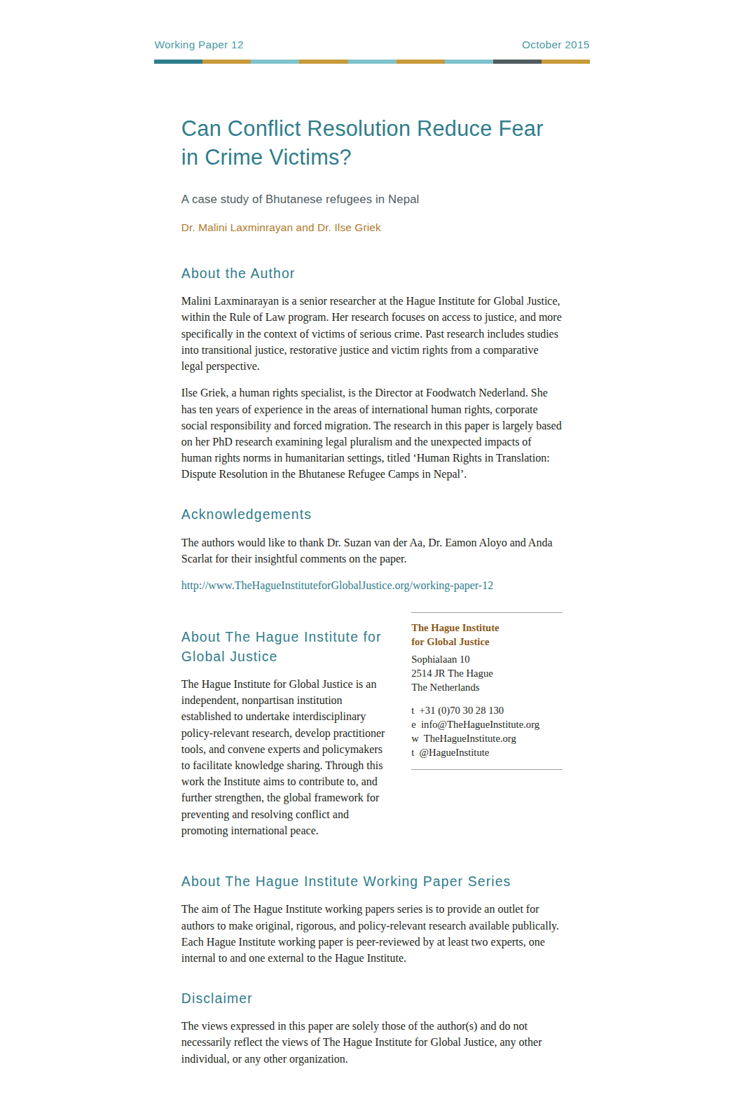Working Paper 12
October 2015
Can Conflict Resolution Reduce Fear in Crime Victims?
A case study of Bhutanese refugees in Nepal
Dr. Malini Laxminrayan and Dr. Ilse Griek
About the Author
Malini Laxminarayan is a senior researcher at the Hague Institute for Global Justice, within the Rule of Law program. Her research focuses on access to justice, and more specifically in the context of victims of serious crime. Past research includes studies into transitional justice, restorative justice and victim rights from a comparative legal perspective.
Ilse Griek, a human rights specialist, is the Director at Foodwatch Nederland. She has ten years of experience in the areas of international human rights, corporate social responsibility and forced migration. The research in this paper is largely based on her PhD research examining legal pluralism and the unexpected impacts of human rights norms in humanitarian settings, titled ‘Human Rights in Translation: Dispute Resolution in the Bhutanese Refugee Camps in Nepal’.
Acknowledgements
The authors would like to thank Dr. Suzan van der Aa, Dr. Eamon Aloyo and Anda Scarlat for their insightful comments on the paper.
http://www.TheHagueInstituteforGlobalJustice.org/working-paper-12
About The Hague Institute for Global Justice
The Hague Institute for Global Justice is an independent, nonpartisan institution established to undertake interdisciplinary policy-relevant research, develop practitioner tools, and convene experts and policymakers to facilitate knowledge sharing. Through this work the Institute aims to contribute to, and further strengthen, the global framework for preventing and resolving conflict and promoting international peace.
The Hague Institute
for Global Justice
Sophialaan 10
2514 JR The Hague
The Netherlands
t +31 (0)70 30 28 130
e info@TheHagueInstitute.org
w TheHagueInstitute.org
t @HagueInstitute
About The Hague Institute Working Paper Series
The aim of The Hague Institute working papers series is to provide an outlet for authors to make original, rigorous, and policy-relevant research available publically. Each Hague Institute working paper is peer-reviewed by at least two experts, one internal to and one external to the Hague Institute.
Disclaimer
The views expressed in this paper are solely those of the author(s) and do not necessarily reflect the views of The Hague Institute for Global Justice, any other individual, or any other organization.